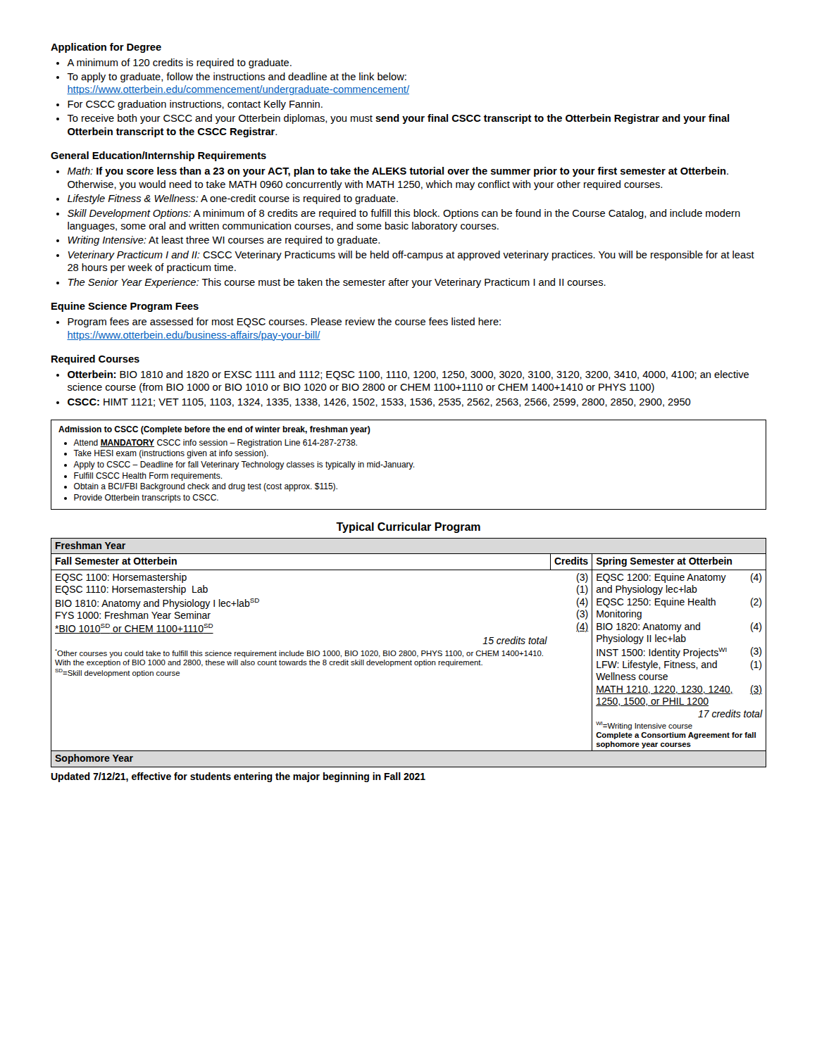Application for Degree
A minimum of 120 credits is required to graduate.
To apply to graduate, follow the instructions and deadline at the link below:
https://www.otterbein.edu/commencement/undergraduate-commencement/
For CSCC graduation instructions, contact Kelly Fannin.
To receive both your CSCC and your Otterbein diplomas, you must send your final CSCC transcript to the Otterbein Registrar and your final Otterbein transcript to the CSCC Registrar.
General Education/Internship Requirements
Math: If you score less than a 23 on your ACT, plan to take the ALEKS tutorial over the summer prior to your first semester at Otterbein. Otherwise, you would need to take MATH 0960 concurrently with MATH 1250, which may conflict with your other required courses.
Lifestyle Fitness & Wellness: A one-credit course is required to graduate.
Skill Development Options: A minimum of 8 credits are required to fulfill this block. Options can be found in the Course Catalog, and include modern languages, some oral and written communication courses, and some basic laboratory courses.
Writing Intensive: At least three WI courses are required to graduate.
Veterinary Practicum I and II: CSCC Veterinary Practicums will be held off-campus at approved veterinary practices. You will be responsible for at least 28 hours per week of practicum time.
The Senior Year Experience: This course must be taken the semester after your Veterinary Practicum I and II courses.
Equine Science Program Fees
Program fees are assessed for most EQSC courses. Please review the course fees listed here:
https://www.otterbein.edu/business-affairs/pay-your-bill/
Required Courses
Otterbein: BIO 1810 and 1820 or EXSC 1111 and 1112; EQSC 1100, 1110, 1200, 1250, 3000, 3020, 3100, 3120, 3200, 3410, 4000, 4100; an elective science course (from BIO 1000 or BIO 1010 or BIO 1020 or BIO 2800 or CHEM 1100+1110 or CHEM 1400+1410 or PHYS 1100)
CSCC: HIMT 1121; VET 1105, 1103, 1324, 1335, 1338, 1426, 1502, 1533, 1536, 2535, 2562, 2563, 2566, 2599, 2800, 2850, 2900, 2950
Admission to CSCC (Complete before the end of winter break, freshman year)
Attend MANDATORY CSCC info session – Registration Line 614-287-2738.
Take HESI exam (instructions given at info session).
Apply to CSCC – Deadline for fall Veterinary Technology classes is typically in mid-January.
Fulfill CSCC Health Form requirements.
Obtain a BCI/FBI Background check and drug test (cost approx. $115).
Provide Otterbein transcripts to CSCC.
Typical Curricular Program
| Freshman Year |
| Fall Semester at Otterbein | Credits | Spring Semester at Otterbein |
| EQSC 1100: Horsemastership EQSC 1110: Horsemastership Lab BIO 1810: Anatomy and Physiology I lec+lab SD FYS 1000: Freshman Year Seminar *BIO 1010 SD or CHEM 1100+1110 SD 15 credits total * Other courses you could take to fulfill this science requirement include BIO 1000, BIO 1020, BIO 2800, PHYS 1100, or CHEM 1400+1410. With the exception of BIO 1000 and 2800, these will also count towards the 8 credit skill development option requirement. SD =Skill development option course | (3) (1) (4) (3) (4) | EQSC 1200: Equine Anatomy and Physiology lec+lab (4) EQSC 1250: Equine Health Monitoring (2) BIO 1820: Anatomy and Physiology II lec+lab (4) INST 1500: Identity Projects WI (3) LFW: Lifestyle, Fitness, and Wellness course (1) MATH 1210, 1220, 1230, 1240, 1250, 1500, or PHIL 1200 (3) 17 credits total WI =Writing Intensive course Complete a Consortium Agreement for fall sophomore year courses |
| Sophomore Year |
Updated 7/12/21, effective for students entering the major beginning in Fall 2021